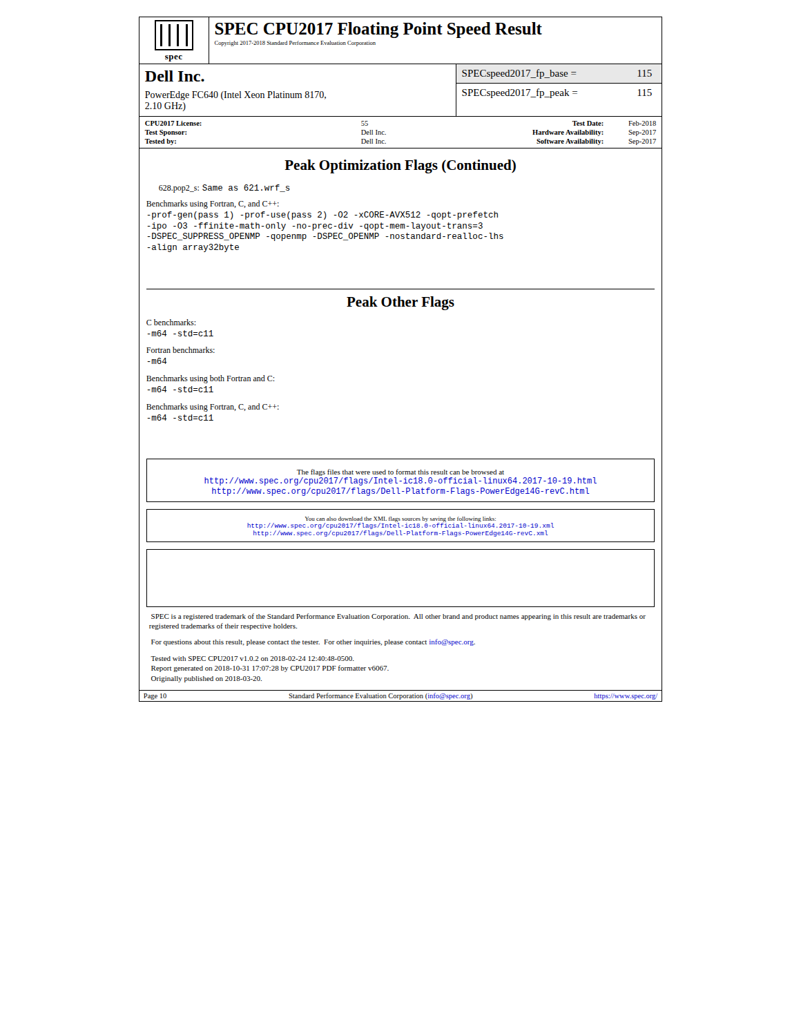spec
SPEC CPU2017 Floating Point Speed Result
Copyright 2017-2018 Standard Performance Evaluation Corporation
Dell Inc.
PowerEdge FC640 (Intel Xeon Platinum 8170,
2.10 GHz)
SPECspeed2017_fp_base = 115
SPECspeed2017_fp_peak = 115
| CPU2017 License: | 55 |
| Test Sponsor: | Dell Inc. |
| Tested by: | Dell Inc. |
| Test Date: | Feb-2018 |
| Hardware Availability: | Sep-2017 |
| Software Availability: | Sep-2017 |
Peak Optimization Flags (Continued)
628.pop2_s: Same as 621.wrf_s
Benchmarks using Fortran, C, and C++:
-prof-gen(pass 1) -prof-use(pass 2) -O2 -xCORE-AVX512 -qopt-prefetch -ipo -O3 -ffinite-math-only -no-prec-div -qopt-mem-layout-trans=3 -DSPEC_SUPPRESS_OPENMP -qopenmp -DSPEC_OPENMP -nostandard-realloc-lhs -align array32byte
Peak Other Flags
C benchmarks:
-m64 -std=c11
Fortran benchmarks:
-m64
Benchmarks using both Fortran and C:
-m64 -std=c11
Benchmarks using Fortran, C, and C++:
-m64 -std=c11
The flags files that were used to format this result can be browsed at http://www.spec.org/cpu2017/flags/Intel-ic18.0-official-linux64.2017-10-19.html http://www.spec.org/cpu2017/flags/Dell-Platform-Flags-PowerEdge14G-revC.html
You can also download the XML flags sources by saving the following links:
http://www.spec.org/cpu2017/flags/Intel-ic18.0-official-linux64.2017-10-19.xml http://www.spec.org/cpu2017/flags/Dell-Platform-Flags-PowerEdge14G-revC.xml
SPEC is a registered trademark of the Standard Performance Evaluation Corporation. All other brand and product names appearing in this result are trademarks or registered trademarks of their respective holders.
For questions about this result, please contact the tester. For other inquiries, please contact info@spec.org.
Tested with SPEC CPU2017 v1.0.2 on 2018-02-24 12:40:48-0500.
Report generated on 2018-10-31 17:07:28 by CPU2017 PDF formatter v6067.
Originally published on 2018-03-20.
Page 10
Standard Performance Evaluation Corporation (info@spec.org)
https://www.spec.org/